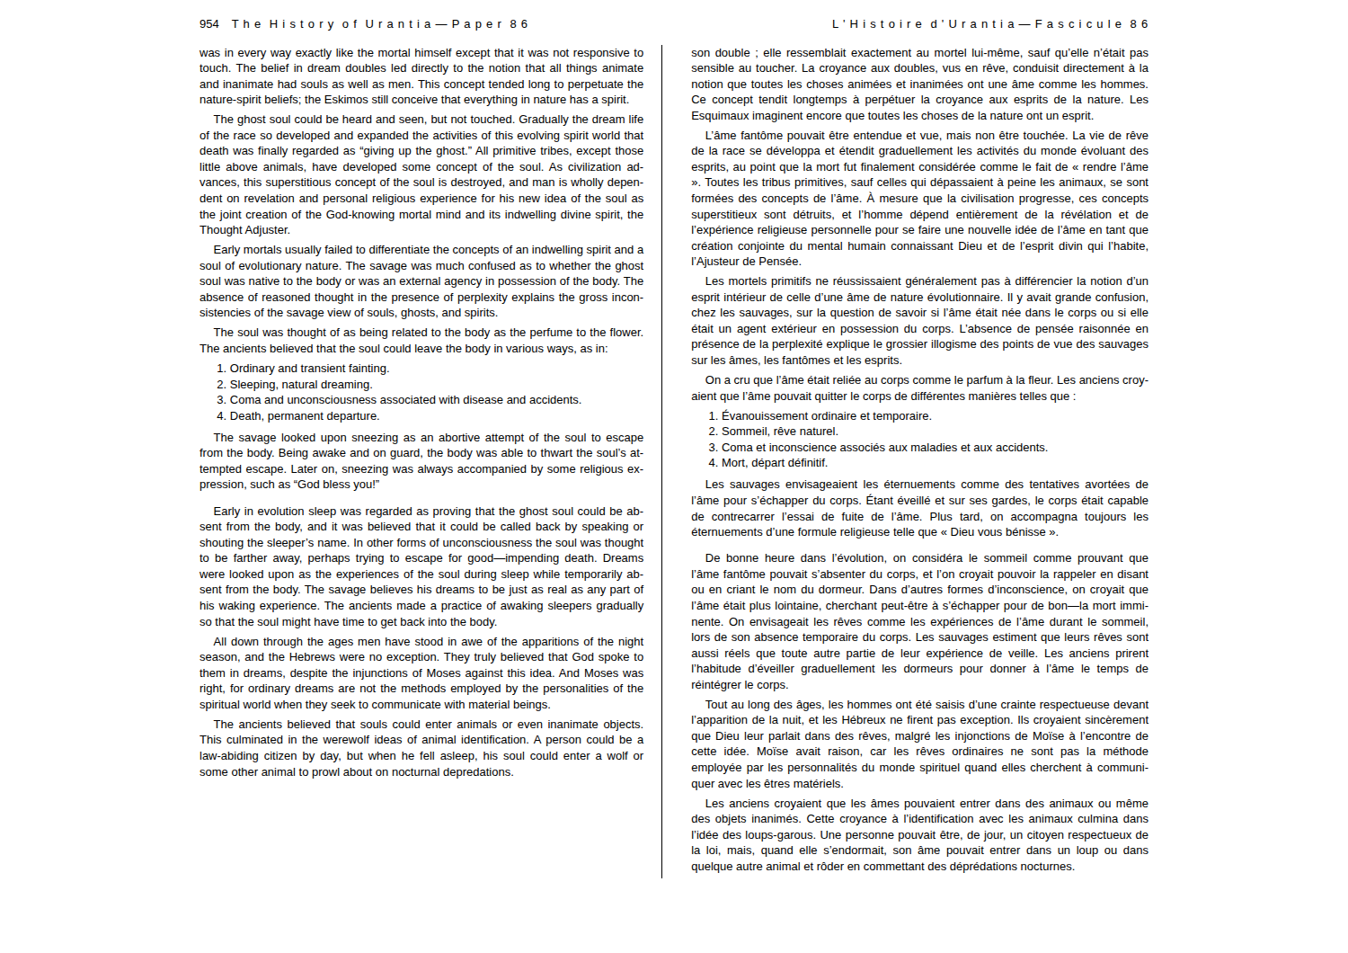954 T h e H i s t o r y o f U r a n t i a — P a p e r 8 6
L ' H i s t o i r e d ' U r a n t i a — F a s c i c u l e 8 6
was in every way exactly like the mortal himself except that it was not responsive to touch. The belief in dream doubles led directly to the notion that all things animate and inanimate had souls as well as men. This concept tended long to perpetuate the nature-spirit beliefs; the Eskimos still conceive that everything in nature has a spirit.
The ghost soul could be heard and seen, but not touched. Gradually the dream life of the race so developed and expanded the activities of this evolving spirit world that death was finally regarded as “giving up the ghost.” All primitive tribes, except those little above animals, have developed some concept of the soul. As civilization advances, this superstitious concept of the soul is destroyed, and man is wholly dependent on revelation and personal religious experience for his new idea of the soul as the joint creation of the God-knowing mortal mind and its indwelling divine spirit, the Thought Adjuster.
Early mortals usually failed to differentiate the concepts of an indwelling spirit and a soul of evolutionary nature. The savage was much confused as to whether the ghost soul was native to the body or was an external agency in possession of the body. The absence of reasoned thought in the presence of perplexity explains the gross inconsistencies of the savage view of souls, ghosts, and spirits.
The soul was thought of as being related to the body as the perfume to the flower. The ancients believed that the soul could leave the body in various ways, as in:
Ordinary and transient fainting.
Sleeping, natural dreaming.
Coma and unconsciousness associated with disease and accidents.
Death, permanent departure.
The savage looked upon sneezing as an abortive attempt of the soul to escape from the body. Being awake and on guard, the body was able to thwart the soul’s attempted escape. Later on, sneezing was always accompanied by some religious expression, such as “God bless you!”
Early in evolution sleep was regarded as proving that the ghost soul could be absent from the body, and it was believed that it could be called back by speaking or shouting the sleeper’s name. In other forms of unconsciousness the soul was thought to be farther away, perhaps trying to escape for good—impending death. Dreams were looked upon as the experiences of the soul during sleep while temporarily absent from the body. The savage believes his dreams to be just as real as any part of his waking experience. The ancients made a practice of awaking sleepers gradually so that the soul might have time to get back into the body.
All down through the ages men have stood in awe of the apparitions of the night season, and the Hebrews were no exception. They truly believed that God spoke to them in dreams, despite the injunctions of Moses against this idea. And Moses was right, for ordinary dreams are not the methods employed by the personalities of the spiritual world when they seek to communicate with material beings.
The ancients believed that souls could enter animals or even inanimate objects. This culminated in the werewolf ideas of animal identification. A person could be a law-abiding citizen by day, but when he fell asleep, his soul could enter a wolf or some other animal to prowl about on nocturnal depredations.
son double ; elle ressemblait exactement au mortel lui-même, sauf qu’elle n’était pas sensible au toucher. La croyance aux doubles, vus en rêve, conduisit directement à la notion que toutes les choses animées et inanimées ont une âme comme les hommes. Ce concept tendit longtemps à perpétuer la croyance aux esprits de la nature. Les Esquimaux imaginent encore que toutes les choses de la nature ont un esprit.
L’âme fantôme pouvait être entendue et vue, mais non être touchée. La vie de rêve de la race se développa et étendit graduellement les activités du monde évoluant des esprits, au point que la mort fut finalement considérée comme le fait de « rendre l’âme ». Toutes les tribus primitives, sauf celles qui dépassaient à peine les animaux, se sont formées des concepts de l’âme. À mesure que la civilisation progresse, ces concepts superstitieux sont détruits, et l’homme dépend entièrement de la révélation et de l’expérience religieuse personnelle pour se faire une nouvelle idée de l’âme en tant que création conjointe du mental humain connaissant Dieu et de l’esprit divin qui l’habite, l’Ajusteur de Pensée.
Les mortels primitifs ne réussissaient généralement pas à différencier la notion d’un esprit intérieur de celle d’une âme de nature évolutionnaire. Il y avait grande confusion, chez les sauvages, sur la question de savoir si l’âme était née dans le corps ou si elle était un agent extérieur en possession du corps. L’absence de pensée raisonnée en présence de la perplexité explique le grossier illogisme des points de vue des sauvages sur les âmes, les fantômes et les esprits.
On a cru que l’âme était reliée au corps comme le parfum à la fleur. Les anciens croyaient que l’âme pouvait quitter le corps de différentes manières telles que :
Évanouissement ordinaire et temporaire.
Sommeil, rêve naturel.
Coma et inconscience associés aux maladies et aux accidents.
Mort, départ définitif.
Les sauvages envisageaient les éternuements comme des tentatives avortées de l’âme pour s’échapper du corps. Étant éveillé et sur ses gardes, le corps était capable de contrecarrer l’essai de fuite de l’âme. Plus tard, on accompagna toujours les éternuements d’une formule religieuse telle que « Dieu vous bénisse ».
De bonne heure dans l’évolution, on considéra le sommeil comme prouvant que l’âme fantôme pouvait s’absenter du corps, et l’on croyait pouvoir la rappeler en disant ou en criant le nom du dormeur. Dans d’autres formes d’inconscience, on croyait que l’âme était plus lointaine, cherchant peut-être à s’échapper pour de bon—la mort imminente. On envisageait les rêves comme les expériences de l’âme durant le sommeil, lors de son absence temporaire du corps. Les sauvages estiment que leurs rêves sont aussi réels que toute autre partie de leur expérience de veille. Les anciens prirent l’habitude d’éveiller graduellement les dormeurs pour donner à l’âme le temps de réintégrer le corps.
Tout au long des âges, les hommes ont été saisis d’une crainte respectueuse devant l’apparition de la nuit, et les Hébreux ne firent pas exception. Ils croyaient sincèrement que Dieu leur parlait dans des rêves, malgré les injonctions de Moïse à l’encontre de cette idée. Moïse avait raison, car les rêves ordinaires ne sont pas la méthode employée par les personnalités du monde spirituel quand elles cherchent à communiquer avec les êtres matériels.
Les anciens croyaient que les âmes pouvaient entrer dans des animaux ou même des objets inanimés. Cette croyance à l’identification avec les animaux culmina dans l’idée des loups-garous. Une personne pouvait être, de jour, un citoyen respectueux de la loi, mais, quand elle s’endormait, son âme pouvait entrer dans un loup ou dans quelque autre animal et rôder en commettant des déprédations nocturnes.